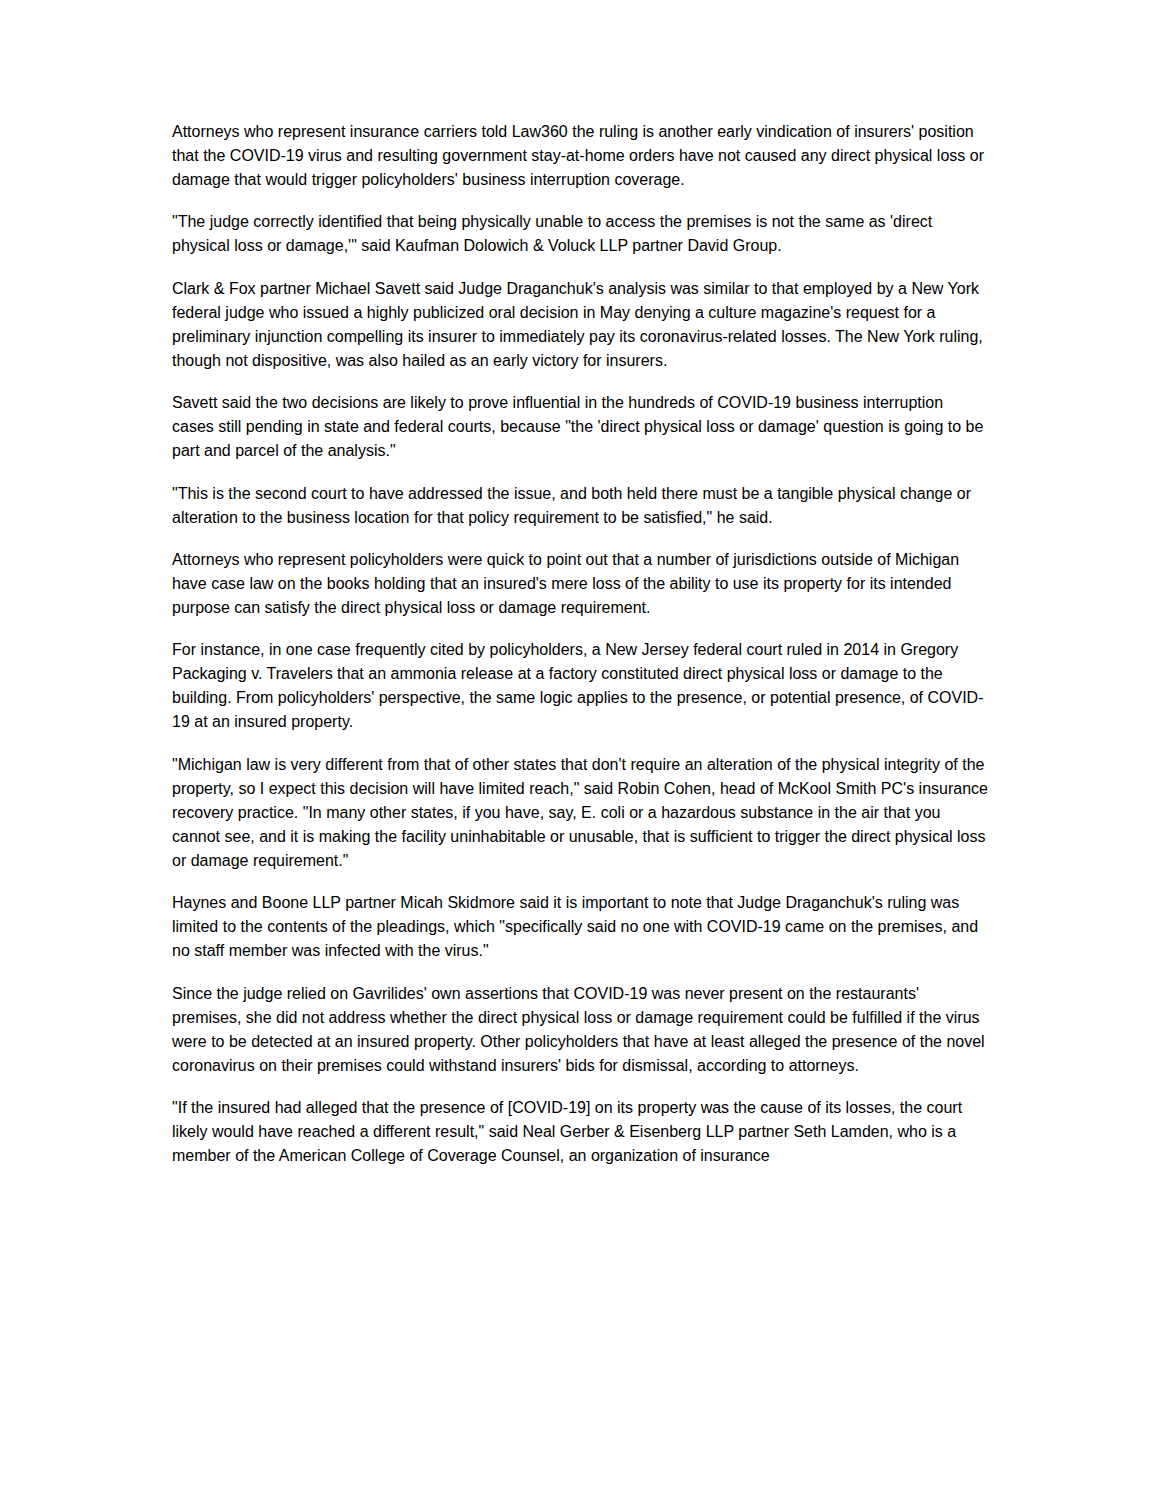Attorneys who represent insurance carriers told Law360 the ruling is another early vindication of insurers' position that the COVID-19 virus and resulting government stay-at-home orders have not caused any direct physical loss or damage that would trigger policyholders' business interruption coverage.
"The judge correctly identified that being physically unable to access the premises is not the same as 'direct physical loss or damage,'" said Kaufman Dolowich & Voluck LLP partner David Group.
Clark & Fox partner Michael Savett said Judge Draganchuk's analysis was similar to that employed by a New York federal judge who issued a highly publicized oral decision in May denying a culture magazine's request for a preliminary injunction compelling its insurer to immediately pay its coronavirus-related losses. The New York ruling, though not dispositive, was also hailed as an early victory for insurers.
Savett said the two decisions are likely to prove influential in the hundreds of COVID-19 business interruption cases still pending in state and federal courts, because "the 'direct physical loss or damage' question is going to be part and parcel of the analysis."
"This is the second court to have addressed the issue, and both held there must be a tangible physical change or alteration to the business location for that policy requirement to be satisfied," he said.
Attorneys who represent policyholders were quick to point out that a number of jurisdictions outside of Michigan have case law on the books holding that an insured's mere loss of the ability to use its property for its intended purpose can satisfy the direct physical loss or damage requirement.
For instance, in one case frequently cited by policyholders, a New Jersey federal court ruled in 2014 in Gregory Packaging v. Travelers that an ammonia release at a factory constituted direct physical loss or damage to the building. From policyholders' perspective, the same logic applies to the presence, or potential presence, of COVID-19 at an insured property.
"Michigan law is very different from that of other states that don't require an alteration of the physical integrity of the property, so I expect this decision will have limited reach," said Robin Cohen, head of McKool Smith PC's insurance recovery practice. "In many other states, if you have, say, E. coli or a hazardous substance in the air that you cannot see, and it is making the facility uninhabitable or unusable, that is sufficient to trigger the direct physical loss or damage requirement."
Haynes and Boone LLP partner Micah Skidmore said it is important to note that Judge Draganchuk's ruling was limited to the contents of the pleadings, which "specifically said no one with COVID-19 came on the premises, and no staff member was infected with the virus."
Since the judge relied on Gavrilides' own assertions that COVID-19 was never present on the restaurants' premises, she did not address whether the direct physical loss or damage requirement could be fulfilled if the virus were to be detected at an insured property. Other policyholders that have at least alleged the presence of the novel coronavirus on their premises could withstand insurers' bids for dismissal, according to attorneys.
"If the insured had alleged that the presence of [COVID-19] on its property was the cause of its losses, the court likely would have reached a different result," said Neal Gerber & Eisenberg LLP partner Seth Lamden, who is a member of the American College of Coverage Counsel, an organization of insurance